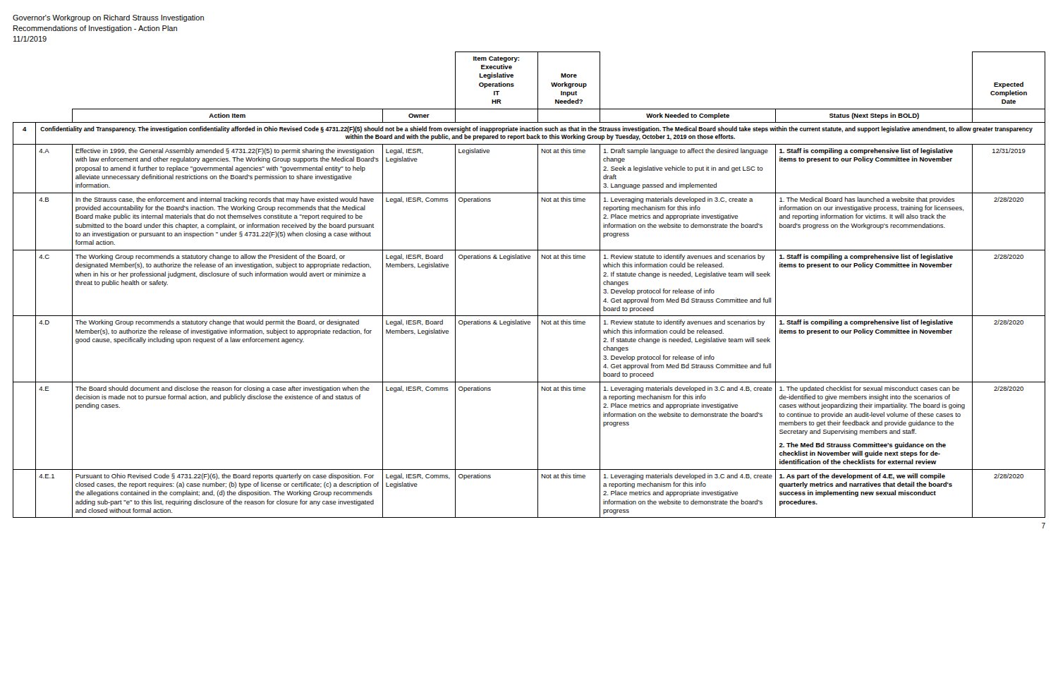Governor's Workgroup on Richard Strauss Investigation
Recommendations of Investigation - Action Plan
11/1/2019
| | | | | Item Category: Executive Legislative Operations IT HR | More Workgroup Input Needed? | | | Expected Completion Date |
| --- | --- | --- | --- | --- | --- | --- | --- | --- |
| | | Action Item | Owner | | | Work Needed to Complete | Status (Next Steps in BOLD) | |
| 4 | Confidentiality and Transparency. The investigation confidentiality afforded in Ohio Revised Code § 4731.22(F)(5) should not be a shield from oversight of inappropriate inaction such as that in the Strauss investigation. The Medical Board should take steps within the current statute, and support legislative amendment, to allow greater transparency within the Board and with the public, and be prepared to report back to this Working Group by Tuesday, October 1, 2019 on those efforts. |
| | 4.A | Effective in 1999, the General Assembly amended § 4731.22(F)(5) to permit sharing the investigation with law enforcement and other regulatory agencies. The Working Group supports the Medical Board's proposal to amend it further to replace "governmental agencies" with "governmental entity" to help alleviate unnecessary definitional restrictions on the Board's permission to share investigative information. | Legal, IESR, Legislative | Legislative | Not at this time | 1. Draft sample language to affect the desired language change 2. Seek a legislative vehicle to put it in and get LSC to draft 3. Language passed and implemented | 1. Staff is compiling a comprehensive list of legislative items to present to our Policy Committee in November | 12/31/2019 |
| | 4.B | In the Strauss case, the enforcement and internal tracking records that may have existed would have provided accountability for the Board's inaction. The Working Group recommends that the Medical Board make public its internal materials that do not themselves constitute a "report required to be submitted to the board under this chapter, a complaint, or information received by the board pursuant to an investigation or pursuant to an inspection " under § 4731.22(F)(5) when closing a case without formal action. | Legal, IESR, Comms | Operations | Not at this time | 1. Leveraging materials developed in 3.C, create a reporting mechanism for this info 2. Place metrics and appropriate investigative information on the website to demonstrate the board's progress | 1. The Medical Board has launched a website that provides information on our investigative process, training for licensees, and reporting information for victims. It will also track the board's progress on the Workgroup's recommendations. | 2/28/2020 |
| | 4.C | The Working Group recommends a statutory change to allow the President of the Board, or designated Member(s), to authorize the release of an investigation, subject to appropriate redaction, when in his or her professional judgment, disclosure of such information would avert or minimize a threat to public health or safety. | Legal, IESR, Board Members, Legislative | Operations & Legislative | Not at this time | 1. Review statute to identify avenues and scenarios by which this information could be released. 2. If statute change is needed, Legislative team will seek changes 3. Develop protocol for release of info 4. Get approval from Med Bd Strauss Committee and full board to proceed | 1. Staff is compiling a comprehensive list of legislative items to present to our Policy Committee in November | 2/28/2020 |
| | 4.D | The Working Group recommends a statutory change that would permit the Board, or designated Member(s), to authorize the release of investigative information, subject to appropriate redaction, for good cause, specifically including upon request of a law enforcement agency. | Legal, IESR, Board Members, Legislative | Operations & Legislative | Not at this time | 1. Review statute to identify avenues and scenarios by which this information could be released. 2. If statute change is needed, Legislative team will seek changes 3. Develop protocol for release of info 4. Get approval from Med Bd Strauss Committee and full board to proceed | 1. Staff is compiling a comprehensive list of legislative items to present to our Policy Committee in November | 2/28/2020 |
| | 4.E | The Board should document and disclose the reason for closing a case after investigation when the decision is made not to pursue formal action, and publicly disclose the existence of and status of pending cases. | Legal, IESR, Comms | Operations | Not at this time | 1. Leveraging materials developed in 3.C and 4.B, create a reporting mechanism for this info 2. Place metrics and appropriate investigative information on the website to demonstrate the board's progress | 1. The updated checklist for sexual misconduct cases can be de-identified to give members insight into the scenarios of cases without jeopardizing their impartiality. The board is going to continue to provide an audit-level volume of these cases to members to get their feedback and provide guidance to the Secretary and Supervising members and staff. 2. The Med Bd Strauss Committee's guidance on the checklist in November will guide next steps for de-identification of the checklists for external review | 2/28/2020 |
| | 4.E.1 | Pursuant to Ohio Revised Code § 4731.22(F)(6), the Board reports quarterly on case disposition. For closed cases, the report requires: (a) case number; (b) type of license or certificate; (c) a description of the allegations contained in the complaint; and, (d) the disposition. The Working Group recommends adding sub-part "e" to this list, requiring disclosure of the reason for closure for any case investigated and closed without formal action. | Legal, IESR, Comms, Legislative | Operations | Not at this time | 1. Leveraging materials developed in 3.C and 4.B, create a reporting mechanism for this info 2. Place metrics and appropriate investigative information on the website to demonstrate the board's progress | 1. As part of the development of 4.E, we will compile quarterly metrics and narratives that detail the board's success in implementing new sexual misconduct procedures. | 2/28/2020 |
7